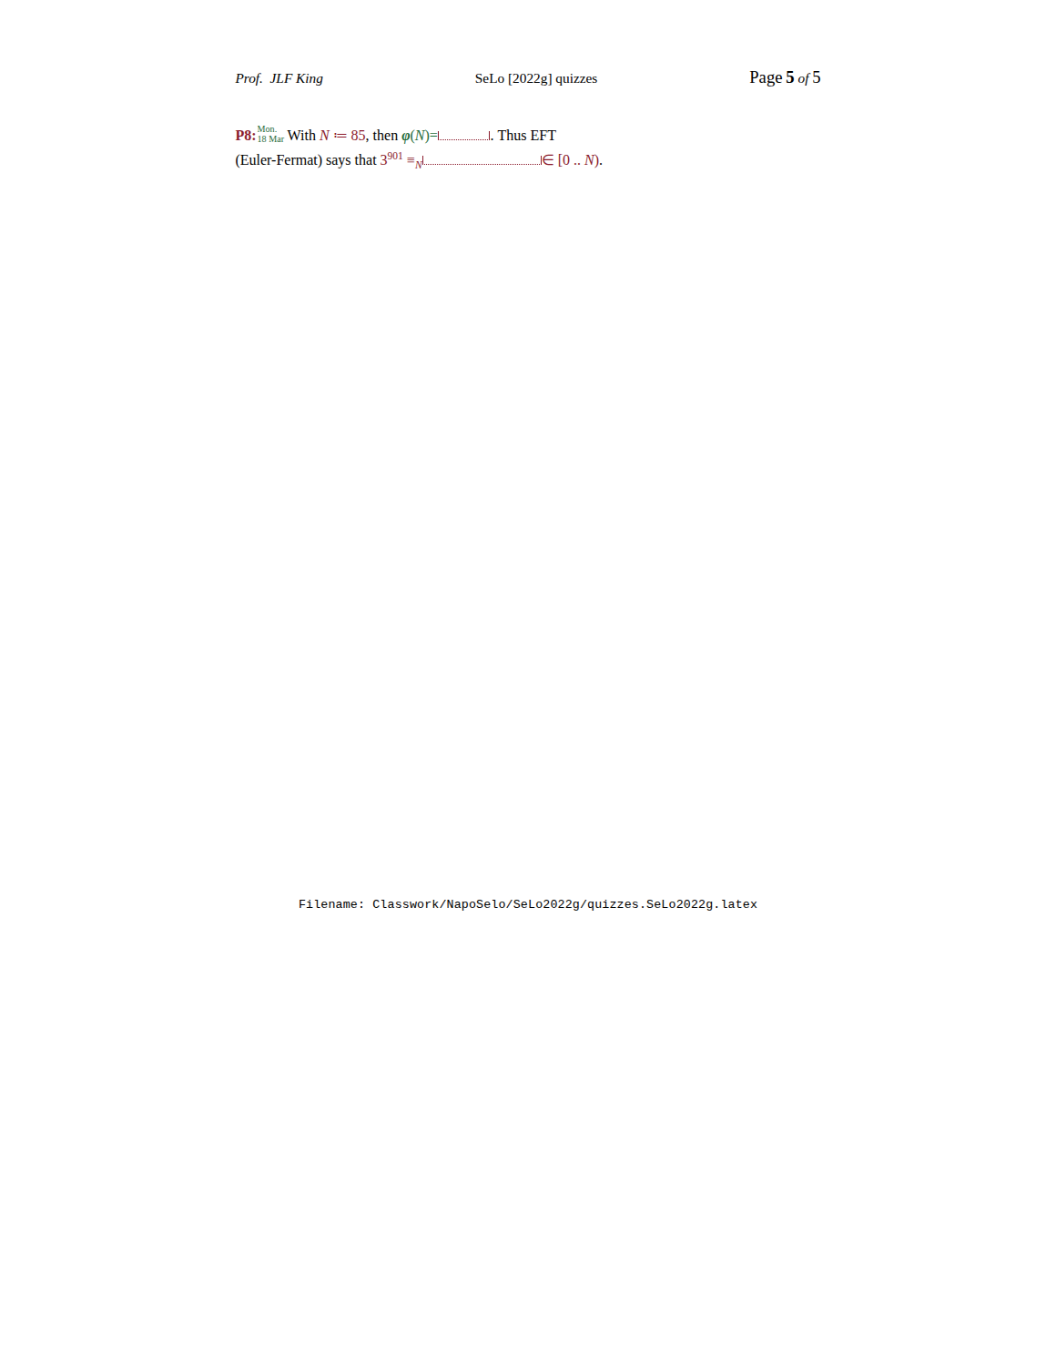Prof. JLF King
SeLo [2022g] quizzes
Page 5 of 5
P8: Mon.
18 Mar With N ≔ 85, then φ(N)= . Thus EFT
(Euler-Fermat) says that 3901 ≡N ∈ [0 .. N).
Filename: Classwork/NapoSelo/SeLo2022g/quizzes.SeLo2022g.latex